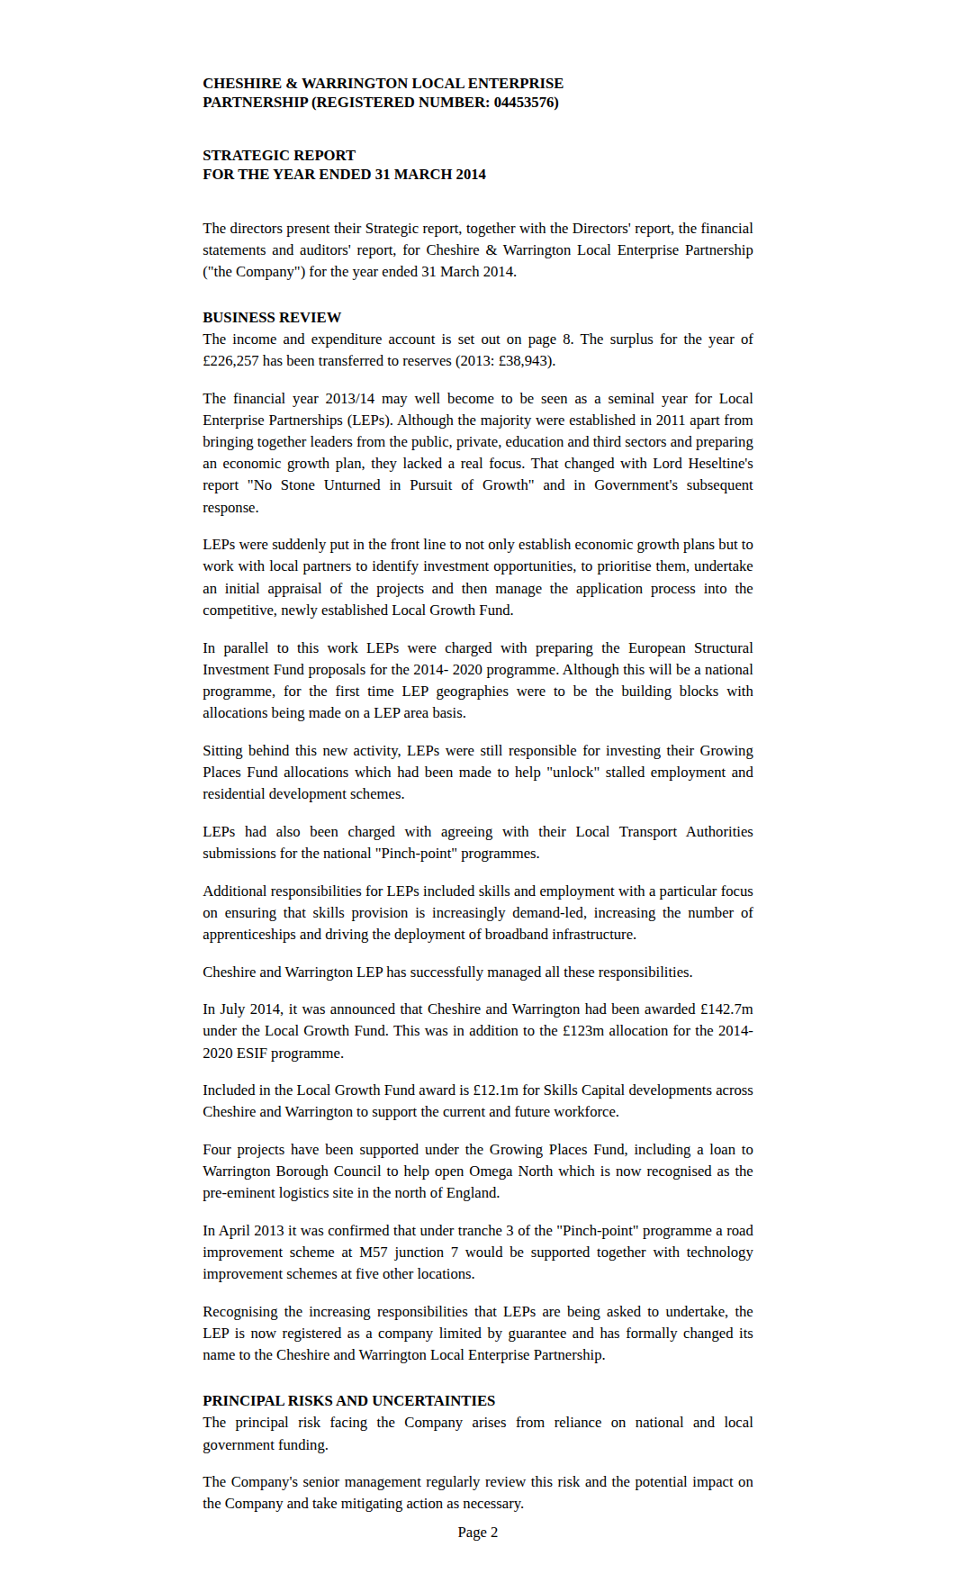Cheshire & Warrington Local Enterprise
Partnership (Registered Number: 04453576)
Strategic Report
For the Year Ended 31 March 2014
The directors present their Strategic report, together with the Directors' report, the financial statements and auditors' report, for Cheshire & Warrington Local Enterprise Partnership ("the Company") for the year ended 31 March 2014.
Business Review
The income and expenditure account is set out on page 8. The surplus for the year of £226,257 has been transferred to reserves (2013: £38,943).
The financial year 2013/14 may well become to be seen as a seminal year for Local Enterprise Partnerships (LEPs). Although the majority were established in 2011 apart from bringing together leaders from the public, private, education and third sectors and preparing an economic growth plan, they lacked a real focus. That changed with Lord Heseltine's report "No Stone Unturned in Pursuit of Growth" and in Government's subsequent response.
LEPs were suddenly put in the front line to not only establish economic growth plans but to work with local partners to identify investment opportunities, to prioritise them, undertake an initial appraisal of the projects and then manage the application process into the competitive, newly established Local Growth Fund.
In parallel to this work LEPs were charged with preparing the European Structural Investment Fund proposals for the 2014- 2020 programme. Although this will be a national programme, for the first time LEP geographies were to be the building blocks with allocations being made on a LEP area basis.
Sitting behind this new activity, LEPs were still responsible for investing their Growing Places Fund allocations which had been made to help "unlock" stalled employment and residential development schemes.
LEPs had also been charged with agreeing with their Local Transport Authorities submissions for the national "Pinch-point" programmes.
Additional responsibilities for LEPs included skills and employment with a particular focus on ensuring that skills provision is increasingly demand-led, increasing the number of apprenticeships and driving the deployment of broadband infrastructure.
Cheshire and Warrington LEP has successfully managed all these responsibilities.
In July 2014, it was announced that Cheshire and Warrington had been awarded £142.7m under the Local Growth Fund. This was in addition to the £123m allocation for the 2014-2020 ESIF programme.
Included in the Local Growth Fund award is £12.1m for Skills Capital developments across Cheshire and Warrington to support the current and future workforce.
Four projects have been supported under the Growing Places Fund, including a loan to Warrington Borough Council to help open Omega North which is now recognised as the pre-eminent logistics site in the north of England.
In April 2013 it was confirmed that under tranche 3 of the "Pinch-point" programme a road improvement scheme at M57 junction 7 would be supported together with technology improvement schemes at five other locations.
Recognising the increasing responsibilities that LEPs are being asked to undertake, the LEP is now registered as a company limited by guarantee and has formally changed its name to the Cheshire and Warrington Local Enterprise Partnership.
Principal Risks and Uncertainties
The principal risk facing the Company arises from reliance on national and local government funding.
The Company's senior management regularly review this risk and the potential impact on the Company and take mitigating action as necessary.
Page 2